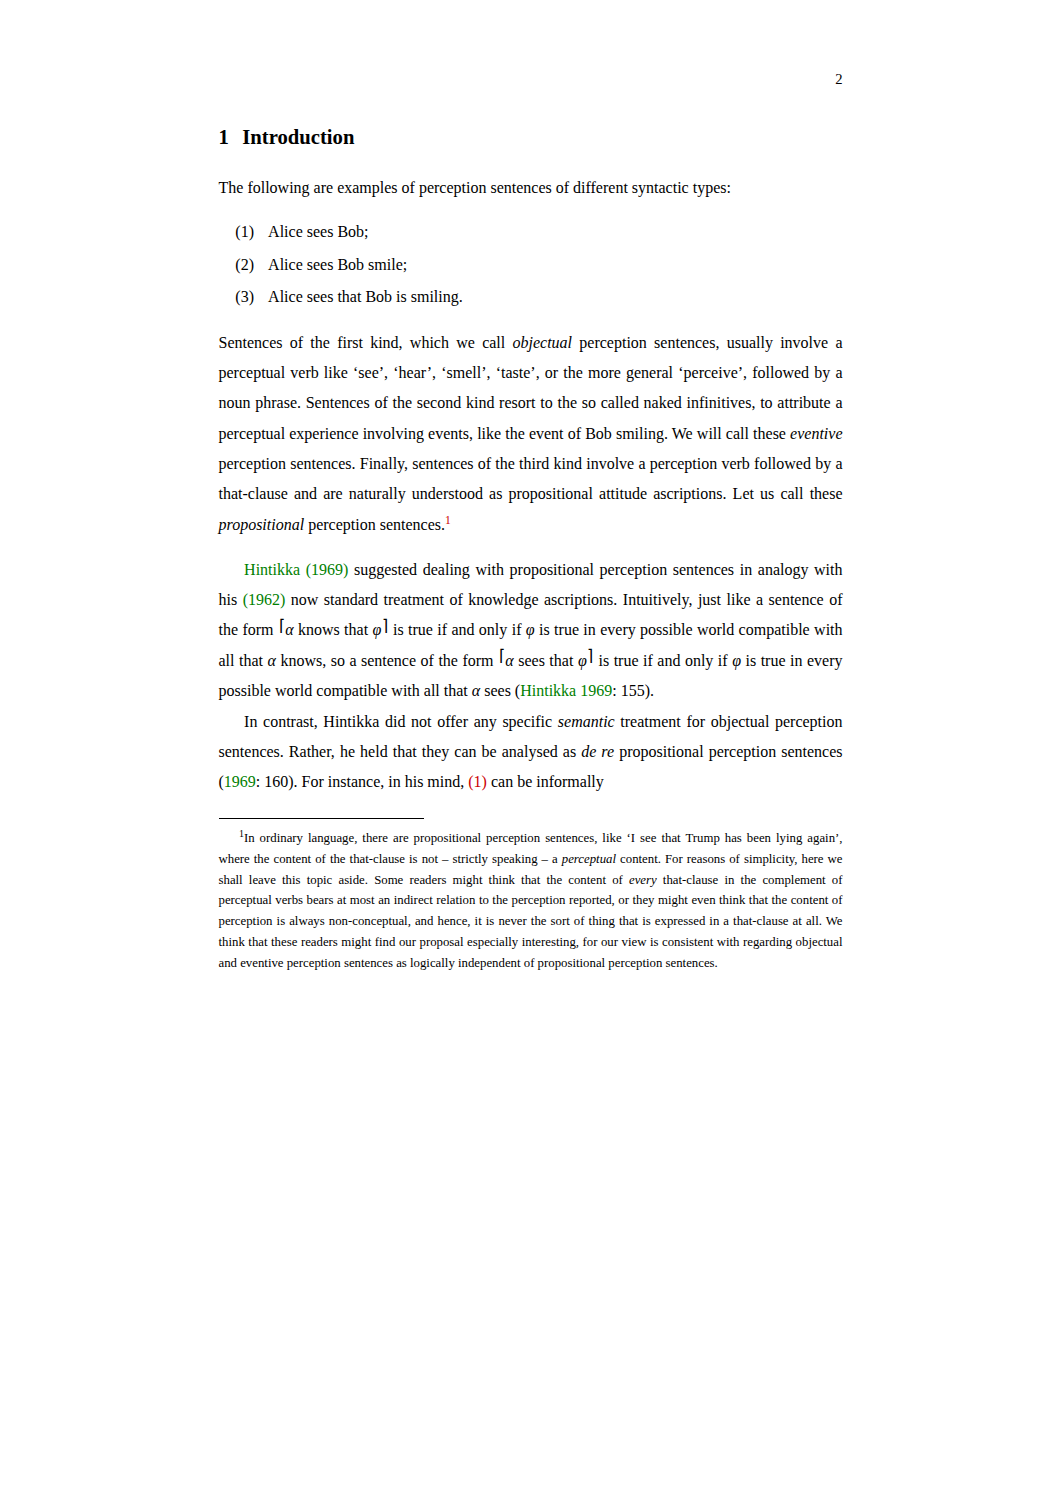2
1 Introduction
The following are examples of perception sentences of different syntactic types:
(1) Alice sees Bob;
(2) Alice sees Bob smile;
(3) Alice sees that Bob is smiling.
Sentences of the first kind, which we call objectual perception sentences, usually involve a perceptual verb like ‘see’, ‘hear’, ‘smell’, ‘taste’, or the more general ‘perceive’, followed by a noun phrase. Sentences of the second kind resort to the so called naked infinitives, to attribute a perceptual experience involving events, like the event of Bob smiling. We will call these eventive perception sentences. Finally, sentences of the third kind involve a perception verb followed by a that-clause and are naturally understood as propositional attitude ascriptions. Let us call these propositional perception sentences.1
Hintikka (1969) suggested dealing with propositional perception sentences in analogy with his (1962) now standard treatment of knowledge ascriptions. Intuitively, just like a sentence of the form ⌈α knows that φ⌉ is true if and only if φ is true in every possible world compatible with all that α knows, so a sentence of the form ⌈α sees that φ⌉ is true if and only if φ is true in every possible world compatible with all that α sees (Hintikka 1969: 155).
In contrast, Hintikka did not offer any specific semantic treatment for objectual perception sentences. Rather, he held that they can be analysed as de re propositional perception sentences (1969: 160). For instance, in his mind, (1) can be informally
1In ordinary language, there are propositional perception sentences, like ‘I see that Trump has been lying again’, where the content of the that-clause is not – strictly speaking – a perceptual content. For reasons of simplicity, here we shall leave this topic aside. Some readers might think that the content of every that-clause in the complement of perceptual verbs bears at most an indirect relation to the perception reported, or they might even think that the content of perception is always non-conceptual, and hence, it is never the sort of thing that is expressed in a that-clause at all. We think that these readers might find our proposal especially interesting, for our view is consistent with regarding objectual and eventive perception sentences as logically independent of propositional perception sentences.